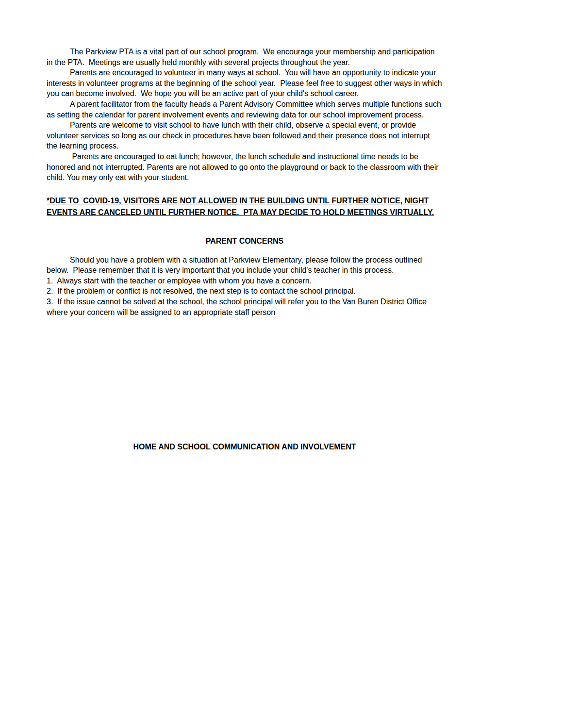The Parkview PTA is a vital part of our school program. We encourage your membership and participation in the PTA. Meetings are usually held monthly with several projects throughout the year.
Parents are encouraged to volunteer in many ways at school. You will have an opportunity to indicate your interests in volunteer programs at the beginning of the school year. Please feel free to suggest other ways in which you can become involved. We hope you will be an active part of your child's school career.
A parent facilitator from the faculty heads a Parent Advisory Committee which serves multiple functions such as setting the calendar for parent involvement events and reviewing data for our school improvement process.
Parents are welcome to visit school to have lunch with their child, observe a special event, or provide volunteer services so long as our check in procedures have been followed and their presence does not interrupt the learning process.
Parents are encouraged to eat lunch; however, the lunch schedule and instructional time needs to be honored and not interrupted. Parents are not allowed to go onto the playground or back to the classroom with their child. You may only eat with your student.
*DUE TO COVID-19, VISITORS ARE NOT ALLOWED IN THE BUILDING UNTIL FURTHER NOTICE, NIGHT EVENTS ARE CANCELED UNTIL FURTHER NOTICE. PTA MAY DECIDE TO HOLD MEETINGS VIRTUALLY.
PARENT CONCERNS
Should you have a problem with a situation at Parkview Elementary, please follow the process outlined below. Please remember that it is very important that you include your child's teacher in this process.
1. Always start with the teacher or employee with whom you have a concern.
2. If the problem or conflict is not resolved, the next step is to contact the school principal.
3. If the issue cannot be solved at the school, the school principal will refer you to the Van Buren District Office where your concern will be assigned to an appropriate staff person
HOME AND SCHOOL COMMUNICATION AND INVOLVEMENT